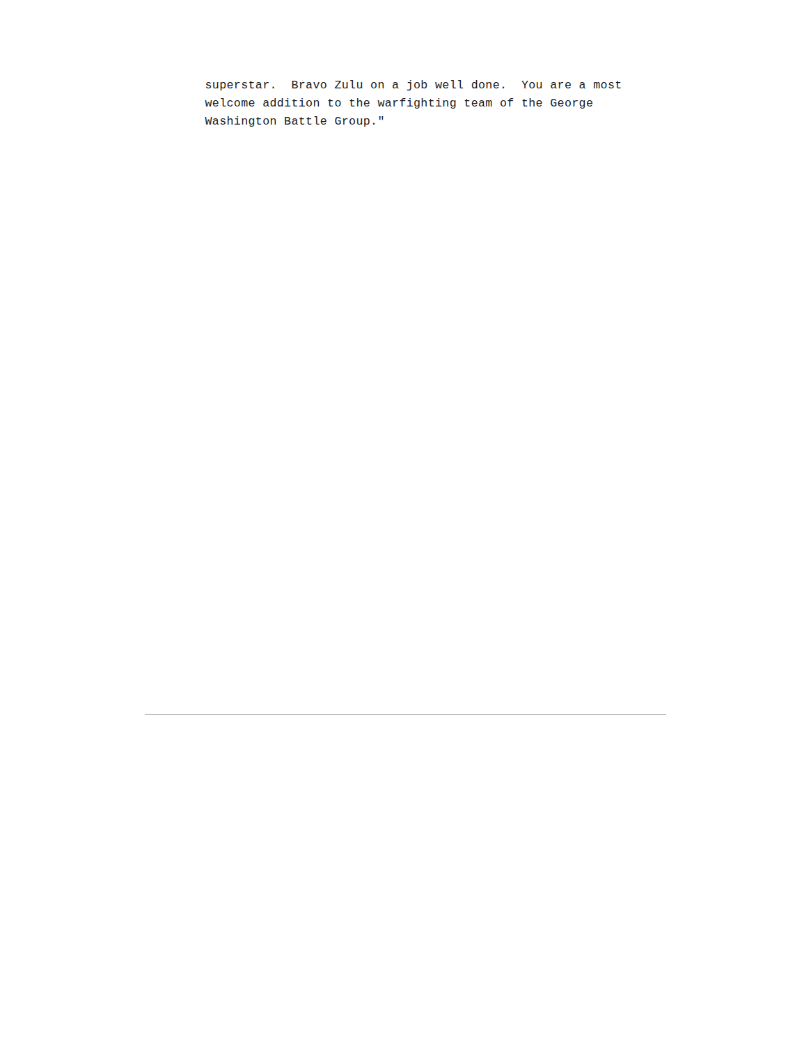superstar. Bravo Zulu on a job well done. You are a most welcome addition to the warfighting team of the George Washington Battle Group."